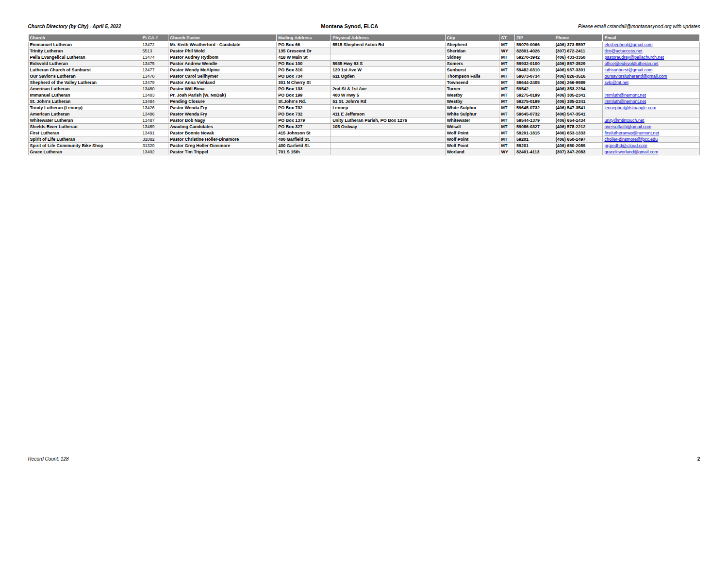Church Directory (by City) - April 5, 2022
Montana Synod, ELCA
Please email cstandall@montanasynod.org with updates
| Church | ELCA # | Church Pastor | Mailing Address | Physical Address | City | ST | ZIP | Phone | Email |
| --- | --- | --- | --- | --- | --- | --- | --- | --- | --- |
| Emmanuel Lutheran | 13472 | Mr. Keith Weatherford - Candidate | PO Box 66 | 5515 Shepherd Acton Rd | Shepherd | MT | 59079-0066 | (406) 373-5597 | elcshepherd@gmail.com |
| Trinity Lutheran | 5513 | Pastor Phil Wold | 135 Crescent Dr | | Sheridan | WY | 82801-4026 | (307) 672-2411 | tlco@actaccess.net |
| Pella Evangelical Lutheran | 13474 | Pastor Audrey Rydbom | 418 W Main St | | Sidney | MT | 59270-3942 | (406) 433-3350 | pastoraudrey@pellachurch.net |
| Eidsvold Lutheran | 13475 | Pastor Andrew Wendle | PO Box 100 | 5935 Hwy 93 S | Somers | MT | 59932-0100 | (406) 857-3529 | office@eidsvoldlutheran.net |
| Lutheran Church of Sunburst | 13477 | Pastor Wendy McAlpine | PO Box 310 | 120 1st Ave W | Sunburst | MT | 59482-0310 | (406) 937-3301 | luthsunburst@gmail.com |
| Our Savior's Lutheran | 13478 | Pastor Carol Seilhymer | PO Box 734 | 611 Ogden | Thompson Falls | MT | 59873-0734 | (406) 826-3516 | oursaviorslutherantf@gmail.com |
| Shepherd of the Valley Lutheran | 13479 | Pastor Anna Viehland | 301 N Cherry St | | Townsend | MT | 59644-2405 | (406) 266-9989 | svlc@mt.net |
| American Lutheran | 13480 | Pastor Will Rima | PO Box 133 | 2nd St & 1st Ave | Turner | MT | 59542 | (406) 353-2234 | |
| Immanuel Lutheran | 13483 | Pr. Josh Parish (W. NoDak) | PO Box 199 | 400 W Hwy 5 | Westby | MT | 59275-0199 | (406) 385-2341 | immluth@nemont.net |
| St. John's Lutheran | 13484 | Pending Closure | St.John's Rd. | 51 St. John's Rd | Westby | MT | 59275-0199 | (406) 385-2341 | immluth@nemont.net |
| Trinity Lutheran (Lennep) | 13426 | Pastor Wenda Fry | PO Box 732 | Lennep | White Sulphur | MT | 59645-0732 | (406) 547-3541 | lennepbrc@itstriangle.com |
| American Lutheran | 13486 | Pastor Wenda Fry | PO Box 732 | 411 E Jefferson | White Sulphur | MT | 59645-0732 | (406) 547-3541 | |
| Whitewater Lutheran | 13487 | Pastor Bob Nagy | PO Box 1379 | Unity Lutheran Parish, PO Box 1276 | Whitewater | MT | 59544-1379 | (406) 654-1434 | unity@mtintouch.net |
| Shields River Lutheran | 13489 | Awaiting Candidates | PO Box 327 | 105 Ordway | Wilsall | MT | 59086-0327 | (406) 578-2212 | riversoffaith@gmail.com |
| First Lutheran | 13491 | Pastor Bonnie Novak | 415 Johnson St | | Wolf Point | MT | 59201-1815 | (406) 653-1333 | firstlutheranwp@nemont.net |
| Spirit of Life Lutheran | 31082 | Pastor Christine Holler-Dinsmore | 400 Garfield St. | | Wolf Point | MT | 59201 | (406) 650-1497 | choller-dinsmore@fpcc.edu |
| Spirit of Life Community Bike Shop | 31320 | Pastor Greg Holler-Dinsmore | 400 Garfield St. | | Wolf Point | MT | 59201 | (406) 650-2089 | prgredhd@icloud.com |
| Grace Lutheran | 13492 | Pastor Tim Trippel | 701 S 15th | | Worland | WY | 82401-4113 | (307) 347-2083 | gracelcworland@gmail.com |
Record Count: 128
2